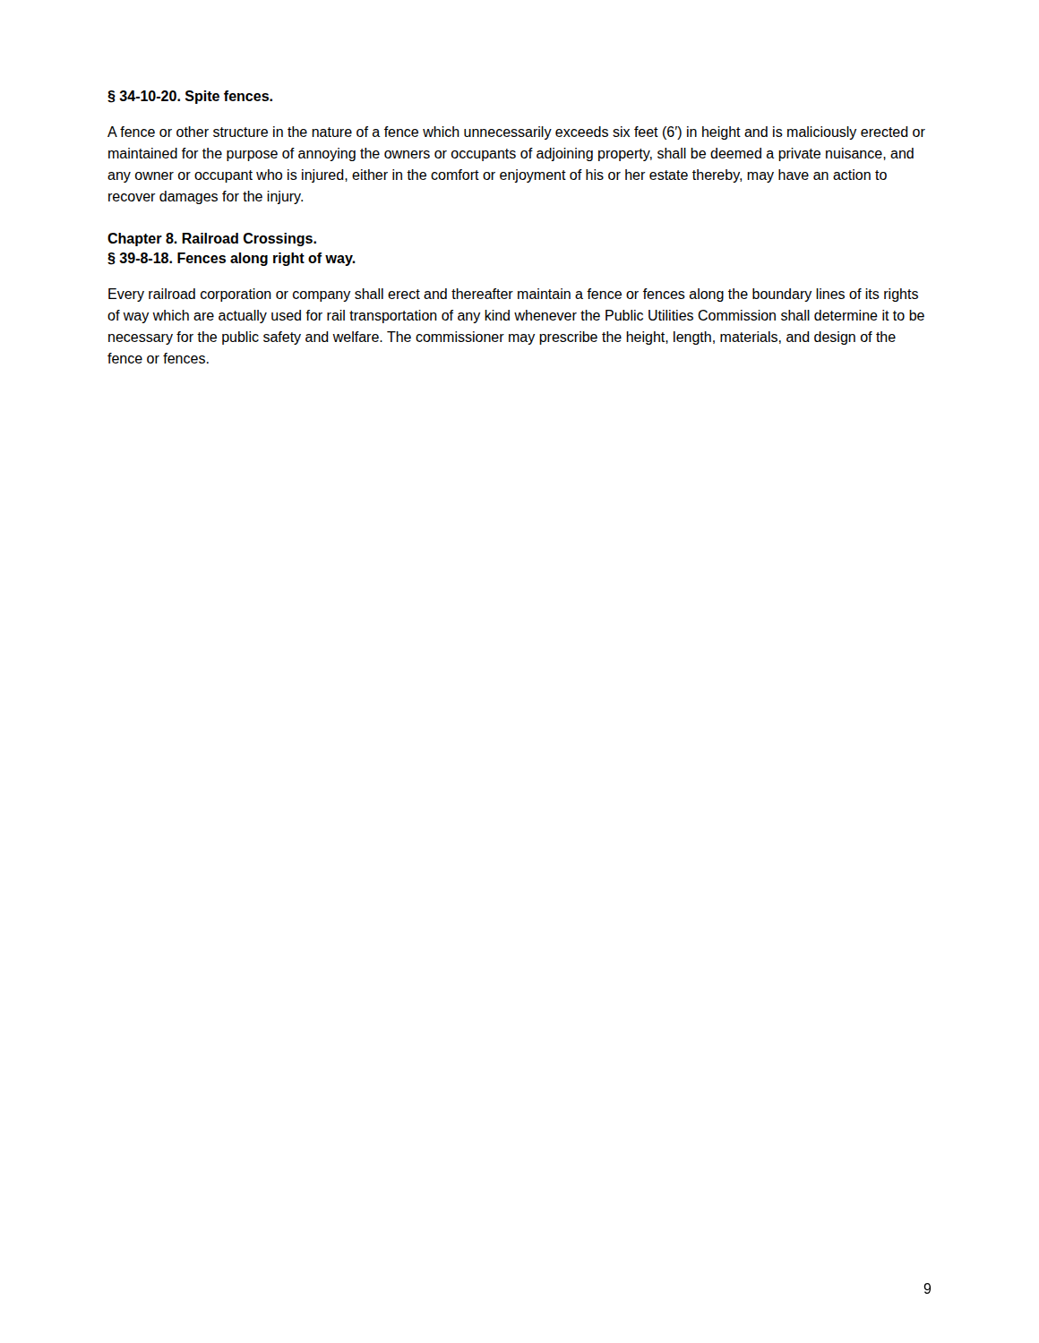§ 34-10-20. Spite fences.
A fence or other structure in the nature of a fence which unnecessarily exceeds six feet (6′) in height and is maliciously erected or maintained for the purpose of annoying the owners or occupants of adjoining property, shall be deemed a private nuisance, and any owner or occupant who is injured, either in the comfort or enjoyment of his or her estate thereby, may have an action to recover damages for the injury.
Chapter 8. Railroad Crossings.
§ 39-8-18. Fences along right of way.
Every railroad corporation or company shall erect and thereafter maintain a fence or fences along the boundary lines of its rights of way which are actually used for rail transportation of any kind whenever the Public Utilities Commission shall determine it to be necessary for the public safety and welfare. The commissioner may prescribe the height, length, materials, and design of the fence or fences.
9